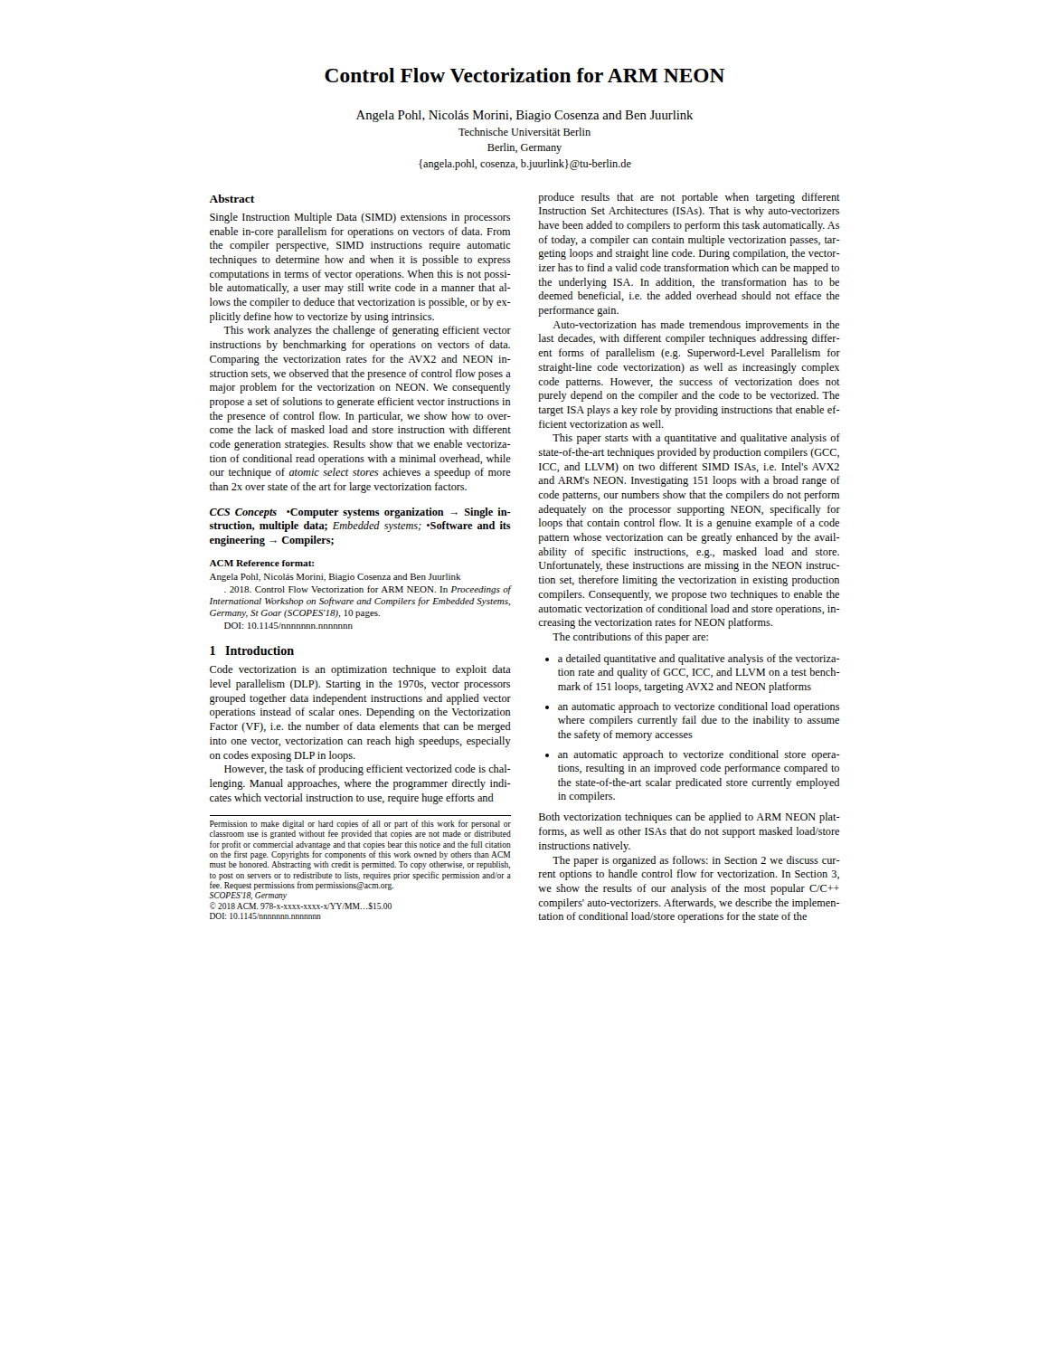Control Flow Vectorization for ARM NEON
Angela Pohl, Nicolás Morini, Biagio Cosenza and Ben Juurlink
Technische Universität Berlin
Berlin, Germany
{angela.pohl, cosenza, b.juurlink}@tu-berlin.de
Abstract
Single Instruction Multiple Data (SIMD) extensions in processors enable in-core parallelism for operations on vectors of data. From the compiler perspective, SIMD instructions require automatic techniques to determine how and when it is possible to express computations in terms of vector operations. When this is not possible automatically, a user may still write code in a manner that allows the compiler to deduce that vectorization is possible, or by explicitly define how to vectorize by using intrinsics.
This work analyzes the challenge of generating efficient vector instructions by benchmarking for operations on vectors of data. Comparing the vectorization rates for the AVX2 and NEON instruction sets, we observed that the presence of control flow poses a major problem for the vectorization on NEON. We consequently propose a set of solutions to generate efficient vector instructions in the presence of control flow. In particular, we show how to overcome the lack of masked load and store instruction with different code generation strategies. Results show that we enable vectorization of conditional read operations with a minimal overhead, while our technique of atomic select stores achieves a speedup of more than 2x over state of the art for large vectorization factors.
CCS Concepts •Computer systems organization → Single instruction, multiple data; Embedded systems; •Software and its engineering → Compilers;
ACM Reference format:
Angela Pohl, Nicolás Morini, Biagio Cosenza and Ben Juurlink
. 2018. Control Flow Vectorization for ARM NEON. In Proceedings of International Workshop on Software and Compilers for Embedded Systems, Germany, St Goar (SCOPES'18), 10 pages.
DOI: 10.1145/nnnnnnn.nnnnnnn
1 Introduction
Code vectorization is an optimization technique to exploit data level parallelism (DLP). Starting in the 1970s, vector processors grouped together data independent instructions and applied vector operations instead of scalar ones. Depending on the Vectorization Factor (VF), i.e. the number of data elements that can be merged into one vector, vectorization can reach high speedups, especially on codes exposing DLP in loops.
However, the task of producing efficient vectorized code is challenging. Manual approaches, where the programmer directly indicates which vectorial instruction to use, require huge efforts and
Permission to make digital or hard copies of all or part of this work for personal or classroom use is granted without fee provided that copies are not made or distributed for profit or commercial advantage and that copies bear this notice and the full citation on the first page. Copyrights for components of this work owned by others than ACM must be honored. Abstracting with credit is permitted. To copy otherwise, or republish, to post on servers or to redistribute to lists, requires prior specific permission and/or a fee. Request permissions from permissions@acm.org.
SCOPES'18, Germany
© 2018 ACM. 978-x-xxxx-xxxx-x/YY/MM…$15.00
DOI: 10.1145/nnnnnnn.nnnnnnn
produce results that are not portable when targeting different Instruction Set Architectures (ISAs). That is why auto-vectorizers have been added to compilers to perform this task automatically. As of today, a compiler can contain multiple vectorization passes, targeting loops and straight line code. During compilation, the vectorizer has to find a valid code transformation which can be mapped to the underlying ISA. In addition, the transformation has to be deemed beneficial, i.e. the added overhead should not efface the performance gain.
Auto-vectorization has made tremendous improvements in the last decades, with different compiler techniques addressing different forms of parallelism (e.g. Superword-Level Parallelism for straight-line code vectorization) as well as increasingly complex code patterns. However, the success of vectorization does not purely depend on the compiler and the code to be vectorized. The target ISA plays a key role by providing instructions that enable efficient vectorization as well.
This paper starts with a quantitative and qualitative analysis of state-of-the-art techniques provided by production compilers (GCC, ICC, and LLVM) on two different SIMD ISAs, i.e. Intel's AVX2 and ARM's NEON. Investigating 151 loops with a broad range of code patterns, our numbers show that the compilers do not perform adequately on the processor supporting NEON, specifically for loops that contain control flow. It is a genuine example of a code pattern whose vectorization can be greatly enhanced by the availability of specific instructions, e.g., masked load and store. Unfortunately, these instructions are missing in the NEON instruction set, therefore limiting the vectorization in existing production compilers. Consequently, we propose two techniques to enable the automatic vectorization of conditional load and store operations, increasing the vectorization rates for NEON platforms.
The contributions of this paper are:
a detailed quantitative and qualitative analysis of the vectorization rate and quality of GCC, ICC, and LLVM on a test benchmark of 151 loops, targeting AVX2 and NEON platforms
an automatic approach to vectorize conditional load operations where compilers currently fail due to the inability to assume the safety of memory accesses
an automatic approach to vectorize conditional store operations, resulting in an improved code performance compared to the state-of-the-art scalar predicated store currently employed in compilers.
Both vectorization techniques can be applied to ARM NEON platforms, as well as other ISAs that do not support masked load/store instructions natively.
The paper is organized as follows: in Section 2 we discuss current options to handle control flow for vectorization. In Section 3, we show the results of our analysis of the most popular C/C++ compilers' auto-vectorizers. Afterwards, we describe the implementation of conditional load/store operations for the state of the